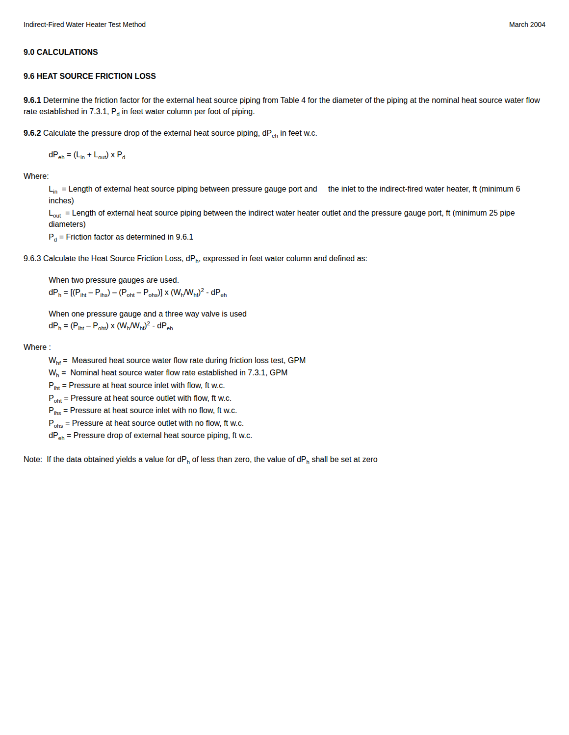Indirect-Fired Water Heater Test Method March 2004
9.0 CALCULATIONS
9.6 HEAT SOURCE FRICTION LOSS
9.6.1 Determine the friction factor for the external heat source piping from Table 4 for the diameter of the piping at the nominal heat source water flow rate established in 7.3.1, Pd in feet water column per foot of piping.
9.6.2 Calculate the pressure drop of the external heat source piping, dPeh in feet w.c.
dPeh = (Lin + Lout) x Pd
Where:
Lin = Length of external heat source piping between pressure gauge port and the inlet to the indirect-fired water heater, ft (minimum 6 inches)
Lout = Length of external heat source piping between the indirect water heater outlet and the pressure gauge port, ft (minimum 25 pipe diameters)
Pd = Friction factor as determined in 9.6.1
9.6.3 Calculate the Heat Source Friction Loss, dPh, expressed in feet water column and defined as:
When two pressure gauges are used.
dPh = [(Piht – Pihs) – (Poht – Pohs)] x (Wh/Whf)2 - dPeh
When one pressure gauge and a three way valve is used
dPh = (Piht – Poht) x (Wh/Whf)2 - dPeh
Where :
Whf = Measured heat source water flow rate during friction loss test, GPM
Wh = Nominal heat source water flow rate established in 7.3.1, GPM
Piht = Pressure at heat source inlet with flow, ft w.c.
Poht = Pressure at heat source outlet with flow, ft w.c.
Pihs = Pressure at heat source inlet with no flow, ft w.c.
Pohs = Pressure at heat source outlet with no flow, ft w.c.
dPeh = Pressure drop of external heat source piping, ft w.c.
Note: If the data obtained yields a value for dPh of less than zero, the value of dPh shall be set at zero